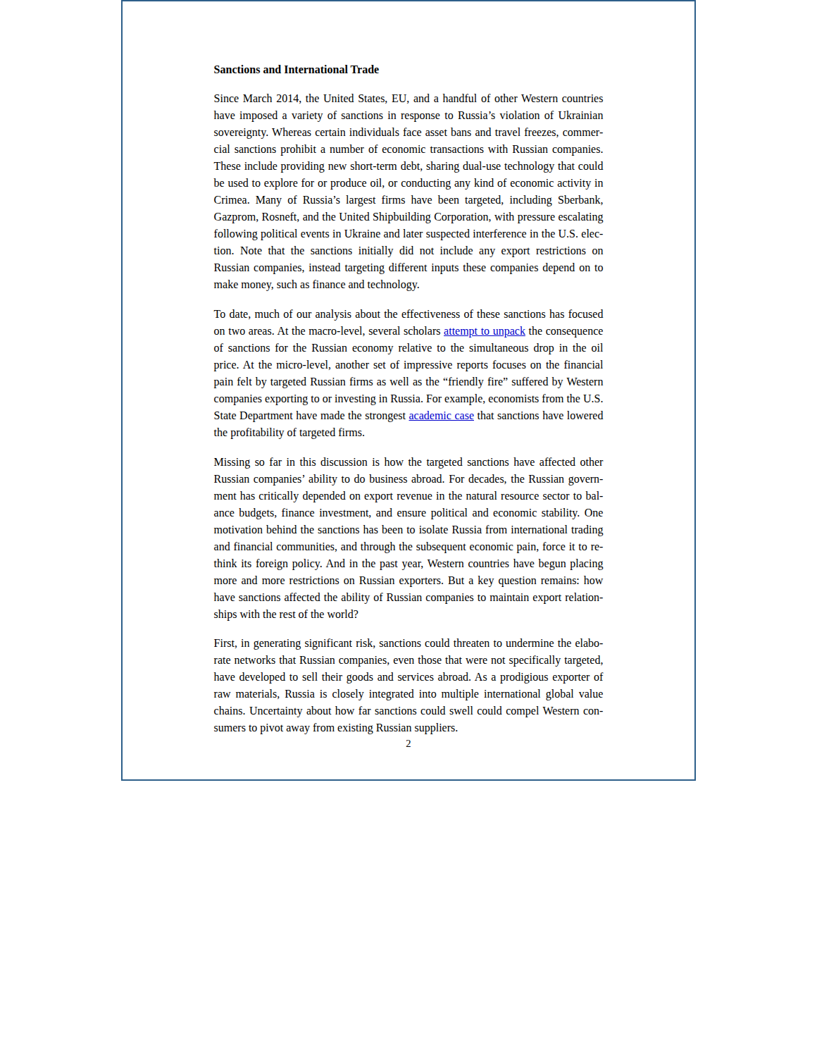Sanctions and International Trade
Since March 2014, the United States, EU, and a handful of other Western countries have imposed a variety of sanctions in response to Russia’s violation of Ukrainian sovereignty. Whereas certain individuals face asset bans and travel freezes, commercial sanctions prohibit a number of economic transactions with Russian companies. These include providing new short-term debt, sharing dual-use technology that could be used to explore for or produce oil, or conducting any kind of economic activity in Crimea. Many of Russia’s largest firms have been targeted, including Sberbank, Gazprom, Rosneft, and the United Shipbuilding Corporation, with pressure escalating following political events in Ukraine and later suspected interference in the U.S. election. Note that the sanctions initially did not include any export restrictions on Russian companies, instead targeting different inputs these companies depend on to make money, such as finance and technology.
To date, much of our analysis about the effectiveness of these sanctions has focused on two areas. At the macro-level, several scholars attempt to unpack the consequence of sanctions for the Russian economy relative to the simultaneous drop in the oil price. At the micro-level, another set of impressive reports focuses on the financial pain felt by targeted Russian firms as well as the “friendly fire” suffered by Western companies exporting to or investing in Russia. For example, economists from the U.S. State Department have made the strongest academic case that sanctions have lowered the profitability of targeted firms.
Missing so far in this discussion is how the targeted sanctions have affected other Russian companies’ ability to do business abroad. For decades, the Russian government has critically depended on export revenue in the natural resource sector to balance budgets, finance investment, and ensure political and economic stability. One motivation behind the sanctions has been to isolate Russia from international trading and financial communities, and through the subsequent economic pain, force it to rethink its foreign policy. And in the past year, Western countries have begun placing more and more restrictions on Russian exporters. But a key question remains: how have sanctions affected the ability of Russian companies to maintain export relationships with the rest of the world?
First, in generating significant risk, sanctions could threaten to undermine the elaborate networks that Russian companies, even those that were not specifically targeted, have developed to sell their goods and services abroad. As a prodigious exporter of raw materials, Russia is closely integrated into multiple international global value chains. Uncertainty about how far sanctions could swell could compel Western consumers to pivot away from existing Russian suppliers.
2